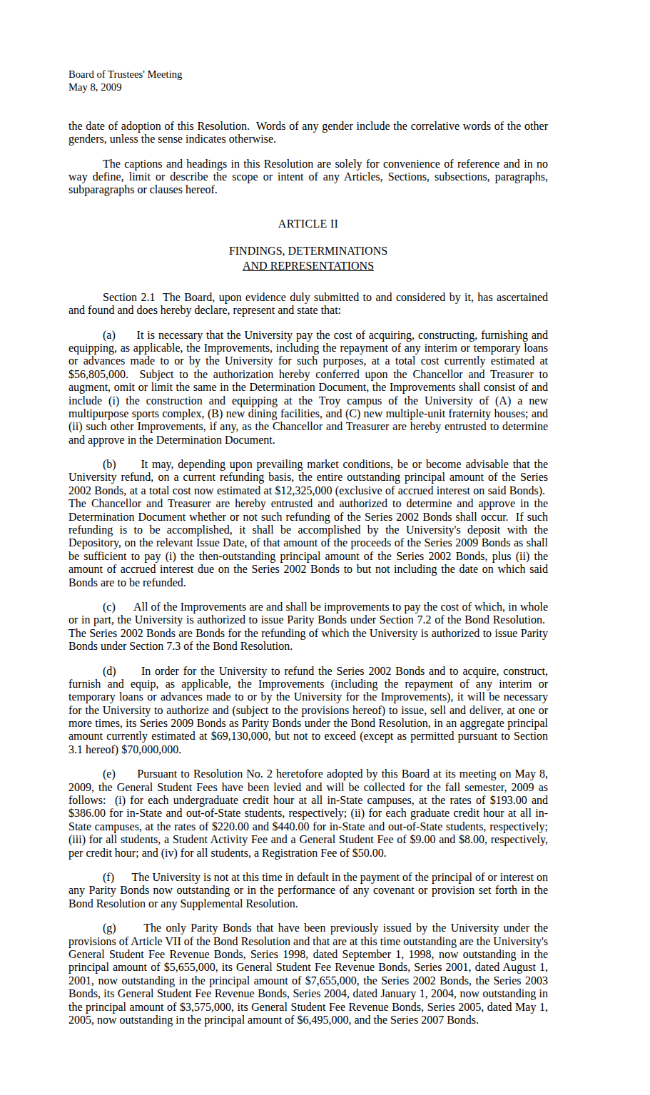Board of Trustees' Meeting
May 8, 2009
the date of adoption of this Resolution. Words of any gender include the correlative words of the other genders, unless the sense indicates otherwise.
The captions and headings in this Resolution are solely for convenience of reference and in no way define, limit or describe the scope or intent of any Articles, Sections, subsections, paragraphs, subparagraphs or clauses hereof.
ARTICLE II
FINDINGS, DETERMINATIONS
AND REPRESENTATIONS
Section 2.1 The Board, upon evidence duly submitted to and considered by it, has ascertained and found and does hereby declare, represent and state that:
(a) It is necessary that the University pay the cost of acquiring, constructing, furnishing and equipping, as applicable, the Improvements, including the repayment of any interim or temporary loans or advances made to or by the University for such purposes, at a total cost currently estimated at $56,805,000. Subject to the authorization hereby conferred upon the Chancellor and Treasurer to augment, omit or limit the same in the Determination Document, the Improvements shall consist of and include (i) the construction and equipping at the Troy campus of the University of (A) a new multipurpose sports complex, (B) new dining facilities, and (C) new multiple-unit fraternity houses; and (ii) such other Improvements, if any, as the Chancellor and Treasurer are hereby entrusted to determine and approve in the Determination Document.
(b) It may, depending upon prevailing market conditions, be or become advisable that the University refund, on a current refunding basis, the entire outstanding principal amount of the Series 2002 Bonds, at a total cost now estimated at $12,325,000 (exclusive of accrued interest on said Bonds). The Chancellor and Treasurer are hereby entrusted and authorized to determine and approve in the Determination Document whether or not such refunding of the Series 2002 Bonds shall occur. If such refunding is to be accomplished, it shall be accomplished by the University's deposit with the Depository, on the relevant Issue Date, of that amount of the proceeds of the Series 2009 Bonds as shall be sufficient to pay (i) the then-outstanding principal amount of the Series 2002 Bonds, plus (ii) the amount of accrued interest due on the Series 2002 Bonds to but not including the date on which said Bonds are to be refunded.
(c) All of the Improvements are and shall be improvements to pay the cost of which, in whole or in part, the University is authorized to issue Parity Bonds under Section 7.2 of the Bond Resolution. The Series 2002 Bonds are Bonds for the refunding of which the University is authorized to issue Parity Bonds under Section 7.3 of the Bond Resolution.
(d) In order for the University to refund the Series 2002 Bonds and to acquire, construct, furnish and equip, as applicable, the Improvements (including the repayment of any interim or temporary loans or advances made to or by the University for the Improvements), it will be necessary for the University to authorize and (subject to the provisions hereof) to issue, sell and deliver, at one or more times, its Series 2009 Bonds as Parity Bonds under the Bond Resolution, in an aggregate principal amount currently estimated at $69,130,000, but not to exceed (except as permitted pursuant to Section 3.1 hereof) $70,000,000.
(e) Pursuant to Resolution No. 2 heretofore adopted by this Board at its meeting on May 8, 2009, the General Student Fees have been levied and will be collected for the fall semester, 2009 as follows: (i) for each undergraduate credit hour at all in-State campuses, at the rates of $193.00 and $386.00 for in-State and out-of-State students, respectively; (ii) for each graduate credit hour at all in-State campuses, at the rates of $220.00 and $440.00 for in-State and out-of-State students, respectively; (iii) for all students, a Student Activity Fee and a General Student Fee of $9.00 and $8.00, respectively, per credit hour; and (iv) for all students, a Registration Fee of $50.00.
(f) The University is not at this time in default in the payment of the principal of or interest on any Parity Bonds now outstanding or in the performance of any covenant or provision set forth in the Bond Resolution or any Supplemental Resolution.
(g) The only Parity Bonds that have been previously issued by the University under the provisions of Article VII of the Bond Resolution and that are at this time outstanding are the University's General Student Fee Revenue Bonds, Series 1998, dated September 1, 1998, now outstanding in the principal amount of $5,655,000, its General Student Fee Revenue Bonds, Series 2001, dated August 1, 2001, now outstanding in the principal amount of $7,655,000, the Series 2002 Bonds, the Series 2003 Bonds, its General Student Fee Revenue Bonds, Series 2004, dated January 1, 2004, now outstanding in the principal amount of $3,575,000, its General Student Fee Revenue Bonds, Series 2005, dated May 1, 2005, now outstanding in the principal amount of $6,495,000, and the Series 2007 Bonds.